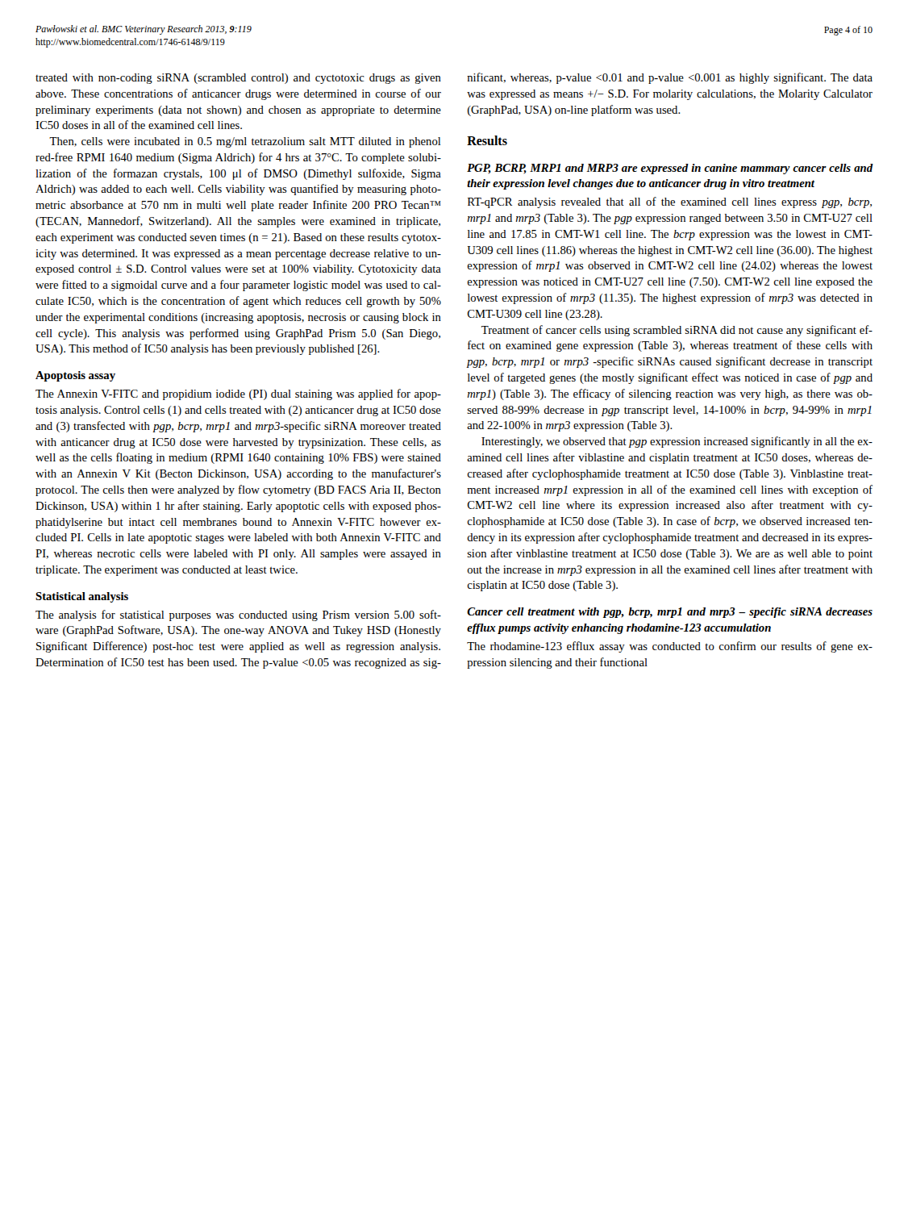Pawłowski et al. BMC Veterinary Research 2013, 9:119
http://www.biomedcentral.com/1746-6148/9/119
Page 4 of 10
treated with non-coding siRNA (scrambled control) and cyctotoxic drugs as given above. These concentrations of anticancer drugs were determined in course of our preliminary experiments (data not shown) and chosen as appropriate to determine IC50 doses in all of the examined cell lines.
Then, cells were incubated in 0.5 mg/ml tetrazolium salt MTT diluted in phenol red-free RPMI 1640 medium (Sigma Aldrich) for 4 hrs at 37°C. To complete solubilization of the formazan crystals, 100 μl of DMSO (Dimethyl sulfoxide, Sigma Aldrich) was added to each well. Cells viability was quantified by measuring photometric absorbance at 570 nm in multi well plate reader Infinite 200 PRO Tecan™ (TECAN, Mannedorf, Switzerland). All the samples were examined in triplicate, each experiment was conducted seven times (n = 21). Based on these results cytotoxicity was determined. It was expressed as a mean percentage decrease relative to unexposed control ± S.D. Control values were set at 100% viability. Cytotoxicity data were fitted to a sigmoidal curve and a four parameter logistic model was used to calculate IC50, which is the concentration of agent which reduces cell growth by 50% under the experimental conditions (increasing apoptosis, necrosis or causing block in cell cycle). This analysis was performed using GraphPad Prism 5.0 (San Diego, USA). This method of IC50 analysis has been previously published [26].
Apoptosis assay
The Annexin V-FITC and propidium iodide (PI) dual staining was applied for apoptosis analysis. Control cells (1) and cells treated with (2) anticancer drug at IC50 dose and (3) transfected with pgp, bcrp, mrp1 and mrp3-specific siRNA moreover treated with anticancer drug at IC50 dose were harvested by trypsinization. These cells, as well as the cells floating in medium (RPMI 1640 containing 10% FBS) were stained with an Annexin V Kit (Becton Dickinson, USA) according to the manufacturer's protocol. The cells then were analyzed by flow cytometry (BD FACS Aria II, Becton Dickinson, USA) within 1 hr after staining. Early apoptotic cells with exposed phosphatidylserine but intact cell membranes bound to Annexin V-FITC however excluded PI. Cells in late apoptotic stages were labeled with both Annexin V-FITC and PI, whereas necrotic cells were labeled with PI only. All samples were assayed in triplicate. The experiment was conducted at least twice.
Statistical analysis
The analysis for statistical purposes was conducted using Prism version 5.00 software (GraphPad Software, USA). The one-way ANOVA and Tukey HSD (Honestly Significant Difference) post-hoc test were applied as well as regression analysis. Determination of IC50 test has been used. The p-value <0.05 was recognized as significant, whereas, p-value <0.01 and p-value <0.001 as highly significant. The data was expressed as means +/− S.D. For molarity calculations, the Molarity Calculator (GraphPad, USA) on-line platform was used.
Results
PGP, BCRP, MRP1 and MRP3 are expressed in canine mammary cancer cells and their expression level changes due to anticancer drug in vitro treatment
RT-qPCR analysis revealed that all of the examined cell lines express pgp, bcrp, mrp1 and mrp3 (Table 3). The pgp expression ranged between 3.50 in CMT-U27 cell line and 17.85 in CMT-W1 cell line. The bcrp expression was the lowest in CMT-U309 cell lines (11.86) whereas the highest in CMT-W2 cell line (36.00). The highest expression of mrp1 was observed in CMT-W2 cell line (24.02) whereas the lowest expression was noticed in CMT-U27 cell line (7.50). CMT-W2 cell line exposed the lowest expression of mrp3 (11.35). The highest expression of mrp3 was detected in CMT-U309 cell line (23.28).
Treatment of cancer cells using scrambled siRNA did not cause any significant effect on examined gene expression (Table 3), whereas treatment of these cells with pgp, bcrp, mrp1 or mrp3 -specific siRNAs caused significant decrease in transcript level of targeted genes (the mostly significant effect was noticed in case of pgp and mrp1) (Table 3). The efficacy of silencing reaction was very high, as there was observed 88-99% decrease in pgp transcript level, 14-100% in bcrp, 94-99% in mrp1 and 22-100% in mrp3 expression (Table 3).
Interestingly, we observed that pgp expression increased significantly in all the examined cell lines after viblastine and cisplatin treatment at IC50 doses, whereas decreased after cyclophosphamide treatment at IC50 dose (Table 3). Vinblastine treatment increased mrp1 expression in all of the examined cell lines with exception of CMT-W2 cell line where its expression increased also after treatment with cyclophosphamide at IC50 dose (Table 3). In case of bcrp, we observed increased tendency in its expression after cyclophosphamide treatment and decreased in its expression after vinblastine treatment at IC50 dose (Table 3). We are as well able to point out the increase in mrp3 expression in all the examined cell lines after treatment with cisplatin at IC50 dose (Table 3).
Cancer cell treatment with pgp, bcrp, mrp1 and mrp3 – specific siRNA decreases efflux pumps activity enhancing rhodamine-123 accumulation
The rhodamine-123 efflux assay was conducted to confirm our results of gene expression silencing and their functional